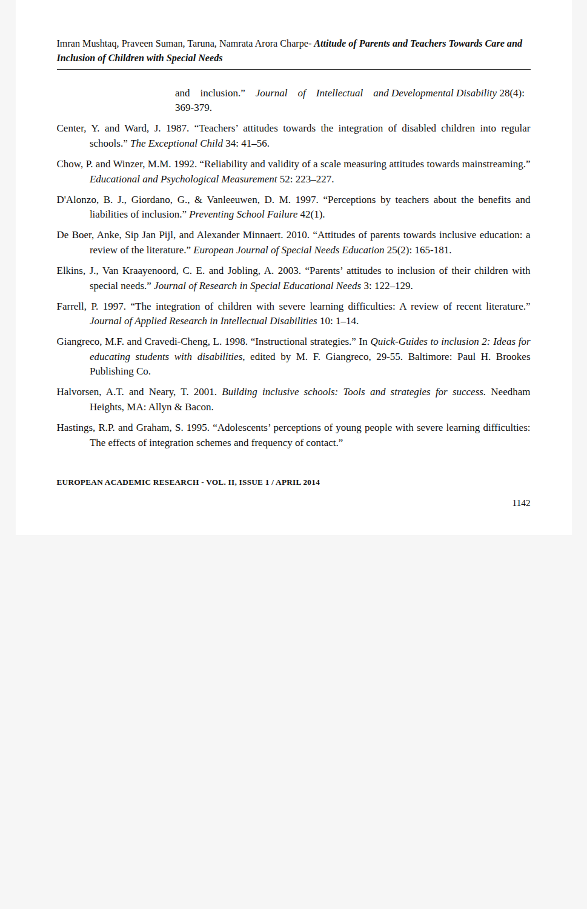Imran Mushtaq, Praveen Suman, Taruna, Namrata Arora Charpe- Attitude of Parents and Teachers Towards Care and Inclusion of Children with Special Needs
and inclusion.” Journal of Intellectual and Developmental Disability 28(4): 369-379.
Center, Y. and Ward, J. 1987. “Teachers’ attitudes towards the integration of disabled children into regular schools.” The Exceptional Child 34: 41–56.
Chow, P. and Winzer, M.M. 1992. “Reliability and validity of a scale measuring attitudes towards mainstreaming.” Educational and Psychological Measurement 52: 223–227.
D'Alonzo, B. J., Giordano, G., & Vanleeuwen, D. M. 1997. “Perceptions by teachers about the benefits and liabilities of inclusion.” Preventing School Failure 42(1).
De Boer, Anke, Sip Jan Pijl, and Alexander Minnaert. 2010. “Attitudes of parents towards inclusive education: a review of the literature.” European Journal of Special Needs Education 25(2): 165-181.
Elkins, J., Van Kraayenoord, C. E. and Jobling, A. 2003. “Parents’ attitudes to inclusion of their children with special needs.” Journal of Research in Special Educational Needs 3: 122–129.
Farrell, P. 1997. “The integration of children with severe learning difficulties: A review of recent literature.” Journal of Applied Research in Intellectual Disabilities 10: 1–14.
Giangreco, M.F. and Cravedi-Cheng, L. 1998. “Instructional strategies.” In Quick-Guides to inclusion 2: Ideas for educating students with disabilities, edited by M. F. Giangreco, 29-55. Baltimore: Paul H. Brookes Publishing Co.
Halvorsen, A.T. and Neary, T. 2001. Building inclusive schools: Tools and strategies for success. Needham Heights, MA: Allyn & Bacon.
Hastings, R.P. and Graham, S. 1995. “Adolescents’ perceptions of young people with severe learning difficulties: The effects of integration schemes and frequency of contact.”
European Academic Research - Vol. II, Issue 1 / April 2014
1142